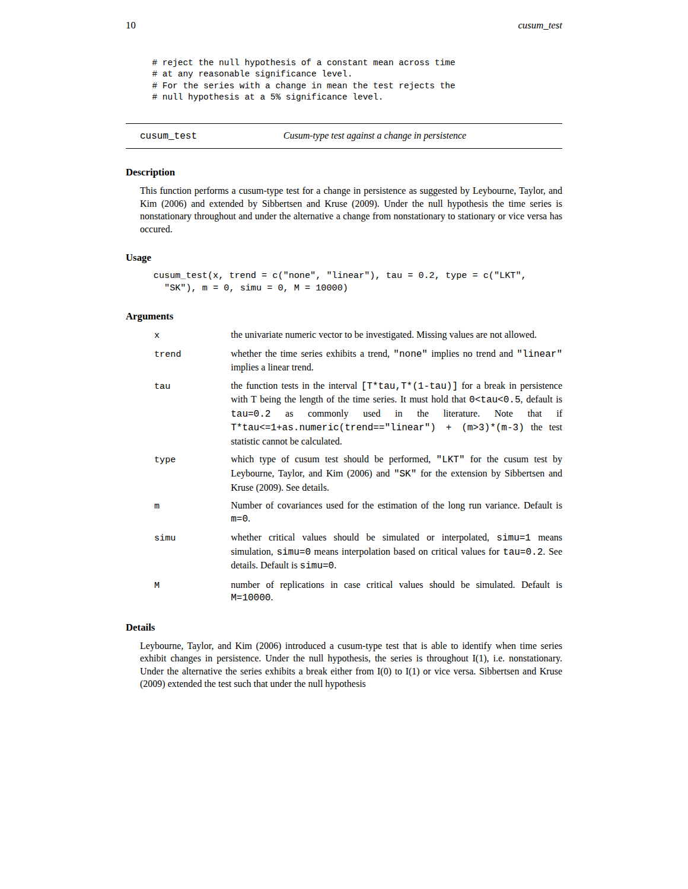10 cusum_test
# reject the null hypothesis of a constant mean across time
# at any reasonable significance level.
# For the series with a change in mean the test rejects the
# null hypothesis at a 5% significance level.
cusum_test Cusum-type test against a change in persistence
Description
This function performs a cusum-type test for a change in persistence as suggested by Leybourne, Taylor, and Kim (2006) and extended by Sibbertsen and Kruse (2009). Under the null hypothesis the time series is nonstationary throughout and under the alternative a change from nonstationary to stationary or vice versa has occured.
Usage
cusum_test(x, trend = c("none", "linear"), tau = 0.2, type = c("LKT",
  "SK"), m = 0, simu = 0, M = 10000)
Arguments
x
the univariate numeric vector to be investigated. Missing values are not allowed.
trend
whether the time series exhibits a trend, "none" implies no trend and "linear" implies a linear trend.
tau
the function tests in the interval [T*tau,T*(1-tau)] for a break in persistence with T being the length of the time series. It must hold that 0<tau<0.5, default is tau=0.2 as commonly used in the literature. Note that if T*tau<=1+as.numeric(trend=="linear") + (m>3)*(m-3) the test statistic cannot be calculated.
type
which type of cusum test should be performed, "LKT" for the cusum test by Leybourne, Taylor, and Kim (2006) and "SK" for the extension by Sibbertsen and Kruse (2009). See details.
m
Number of covariances used for the estimation of the long run variance. Default is m=0.
simu
whether critical values should be simulated or interpolated, simu=1 means simulation, simu=0 means interpolation based on critical values for tau=0.2. See details. Default is simu=0.
M
number of replications in case critical values should be simulated. Default is M=10000.
Details
Leybourne, Taylor, and Kim (2006) introduced a cusum-type test that is able to identify when time series exhibit changes in persistence. Under the null hypothesis, the series is throughout I(1), i.e. nonstationary. Under the alternative the series exhibits a break either from I(0) to I(1) or vice versa. Sibbertsen and Kruse (2009) extended the test such that under the null hypothesis